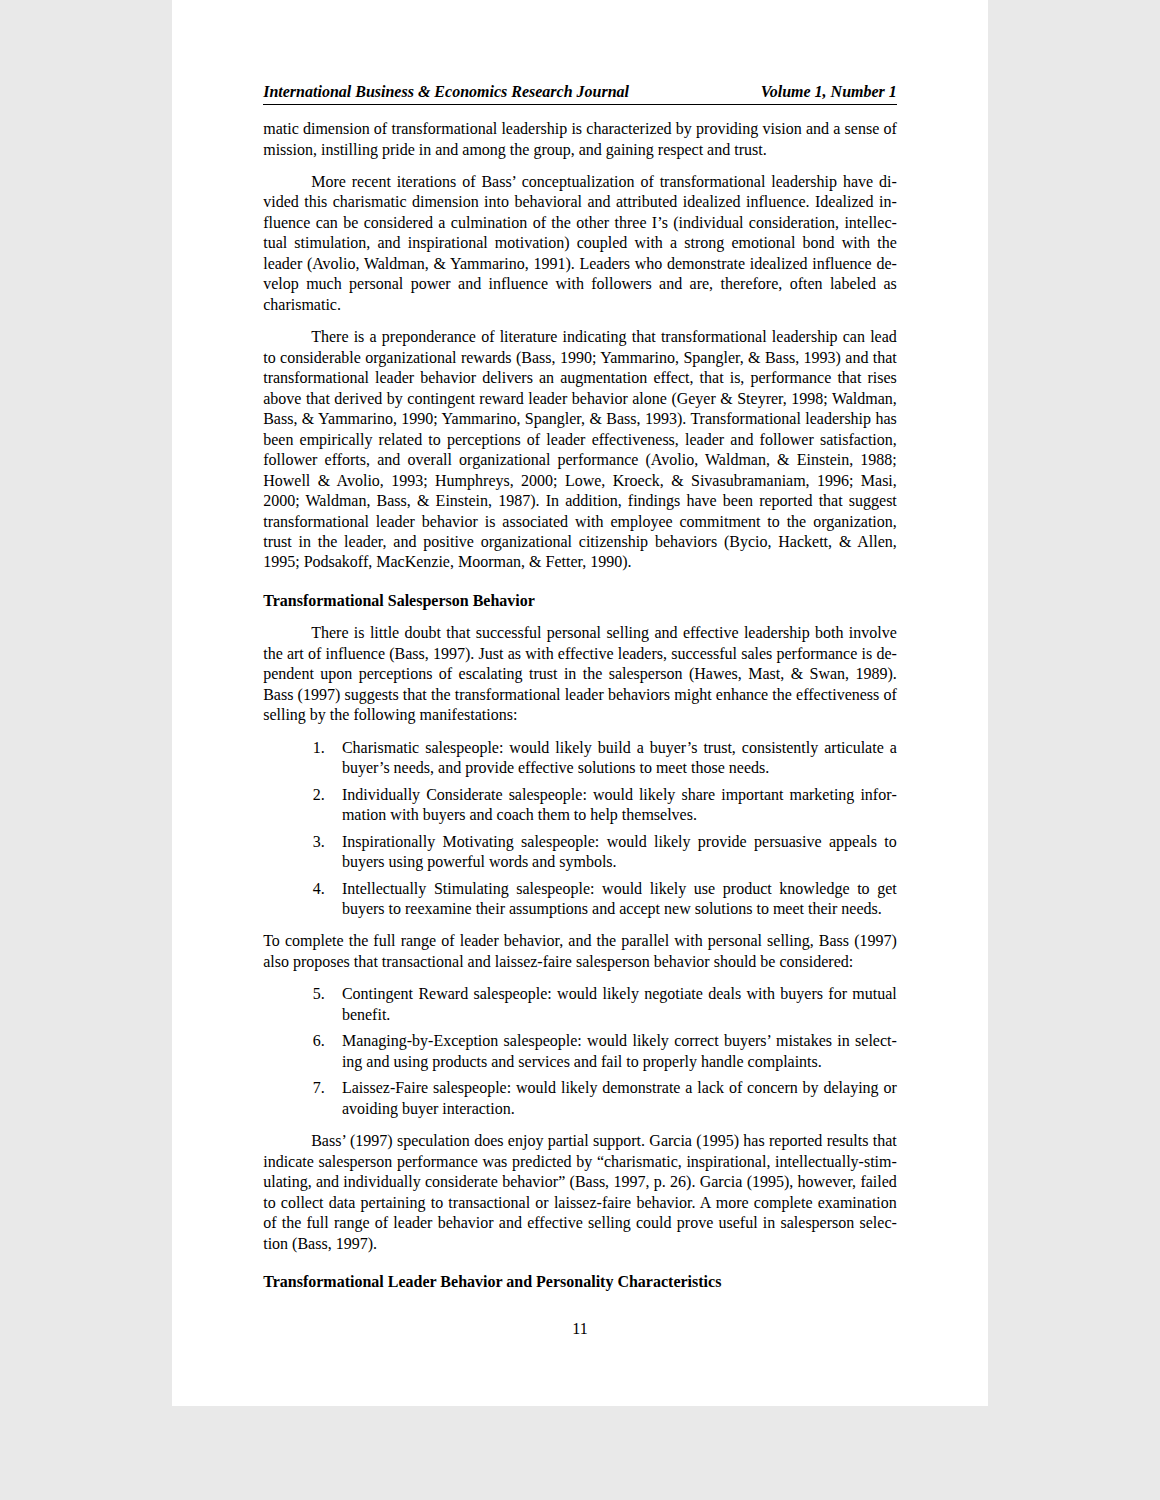International Business & Economics Research Journal Volume 1, Number 1
matic dimension of transformational leadership is characterized by providing vision and a sense of mission, instilling pride in and among the group, and gaining respect and trust.
More recent iterations of Bass’ conceptualization of transformational leadership have divided this charismatic dimension into behavioral and attributed idealized influence. Idealized influence can be considered a culmination of the other three I’s (individual consideration, intellectual stimulation, and inspirational motivation) coupled with a strong emotional bond with the leader (Avolio, Waldman, & Yammarino, 1991). Leaders who demonstrate idealized influence develop much personal power and influence with followers and are, therefore, often labeled as charismatic.
There is a preponderance of literature indicating that transformational leadership can lead to considerable organizational rewards (Bass, 1990; Yammarino, Spangler, & Bass, 1993) and that transformational leader behavior delivers an augmentation effect, that is, performance that rises above that derived by contingent reward leader behavior alone (Geyer & Steyrer, 1998; Waldman, Bass, & Yammarino, 1990; Yammarino, Spangler, & Bass, 1993). Transformational leadership has been empirically related to perceptions of leader effectiveness, leader and follower satisfaction, follower efforts, and overall organizational performance (Avolio, Waldman, & Einstein, 1988; Howell & Avolio, 1993; Humphreys, 2000; Lowe, Kroeck, & Sivasubramaniam, 1996; Masi, 2000; Waldman, Bass, & Einstein, 1987). In addition, findings have been reported that suggest transformational leader behavior is associated with employee commitment to the organization, trust in the leader, and positive organizational citizenship behaviors (Bycio, Hackett, & Allen, 1995; Podsakoff, MacKenzie, Moorman, & Fetter, 1990).
Transformational Salesperson Behavior
There is little doubt that successful personal selling and effective leadership both involve the art of influence (Bass, 1997). Just as with effective leaders, successful sales performance is dependent upon perceptions of escalating trust in the salesperson (Hawes, Mast, & Swan, 1989). Bass (1997) suggests that the transformational leader behaviors might enhance the effectiveness of selling by the following manifestations:
1. Charismatic salespeople: would likely build a buyer’s trust, consistently articulate a buyer’s needs, and provide effective solutions to meet those needs.
2. Individually Considerate salespeople: would likely share important marketing information with buyers and coach them to help themselves.
3. Inspirationally Motivating salespeople: would likely provide persuasive appeals to buyers using powerful words and symbols.
4. Intellectually Stimulating salespeople: would likely use product knowledge to get buyers to reexamine their assumptions and accept new solutions to meet their needs.
To complete the full range of leader behavior, and the parallel with personal selling, Bass (1997) also proposes that transactional and laissez-faire salesperson behavior should be considered:
5. Contingent Reward salespeople: would likely negotiate deals with buyers for mutual benefit.
6. Managing-by-Exception salespeople: would likely correct buyers’ mistakes in selecting and using products and services and fail to properly handle complaints.
7. Laissez-Faire salespeople: would likely demonstrate a lack of concern by delaying or avoiding buyer interaction.
Bass’ (1997) speculation does enjoy partial support. Garcia (1995) has reported results that indicate salesperson performance was predicted by “charismatic, inspirational, intellectually-stimulating, and individually considerate behavior” (Bass, 1997, p. 26). Garcia (1995), however, failed to collect data pertaining to transactional or laissez-faire behavior. A more complete examination of the full range of leader behavior and effective selling could prove useful in salesperson selection (Bass, 1997).
Transformational Leader Behavior and Personality Characteristics
11